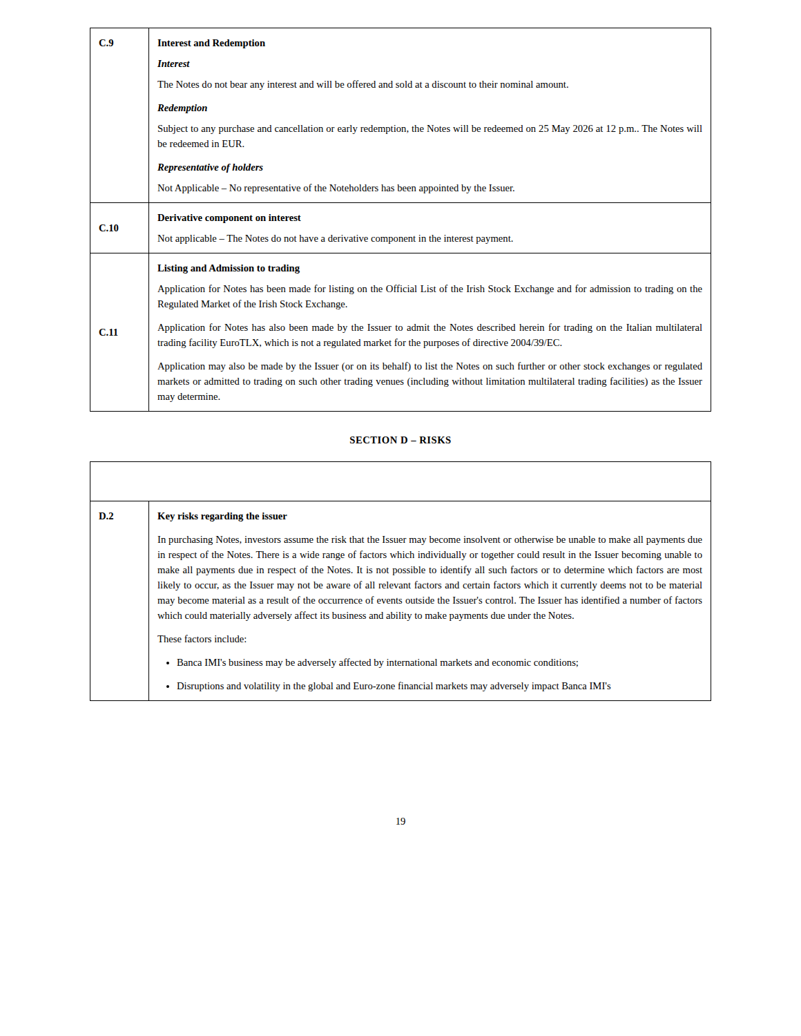| C.9 | Interest and Redemption Interest The Notes do not bear any interest and will be offered and sold at a discount to their nominal amount. Redemption Subject to any purchase and cancellation or early redemption, the Notes will be redeemed on 25 May 2026 at 12 p.m.. The Notes will be redeemed in EUR. Representative of holders Not Applicable – No representative of the Noteholders has been appointed by the Issuer. |
| C.10 | Derivative component on interest Not applicable – The Notes do not have a derivative component in the interest payment. |
| C.11 | Listing and Admission to trading Application for Notes has been made for listing on the Official List of the Irish Stock Exchange and for admission to trading on the Regulated Market of the Irish Stock Exchange. Application for Notes has also been made by the Issuer to admit the Notes described herein for trading on the Italian multilateral trading facility EuroTLX, which is not a regulated market for the purposes of directive 2004/39/EC. Application may also be made by the Issuer (or on its behalf) to list the Notes on such further or other stock exchanges or regulated markets or admitted to trading on such other trading venues (including without limitation multilateral trading facilities) as the Issuer may determine. |
SECTION D – RISKS
| D.2 | Key risks regarding the issuer In purchasing Notes, investors assume the risk that the Issuer may become insolvent or otherwise be unable to make all payments due in respect of the Notes. There is a wide range of factors which individually or together could result in the Issuer becoming unable to make all payments due in respect of the Notes. It is not possible to identify all such factors or to determine which factors are most likely to occur, as the Issuer may not be aware of all relevant factors and certain factors which it currently deems not to be material may become material as a result of the occurrence of events outside the Issuer's control. The Issuer has identified a number of factors which could materially adversely affect its business and ability to make payments due under the Notes. These factors include: Banca IMI's business may be adversely affected by international markets and economic conditions; Disruptions and volatility in the global and Euro-zone financial markets may adversely impact Banca IMI's |
19